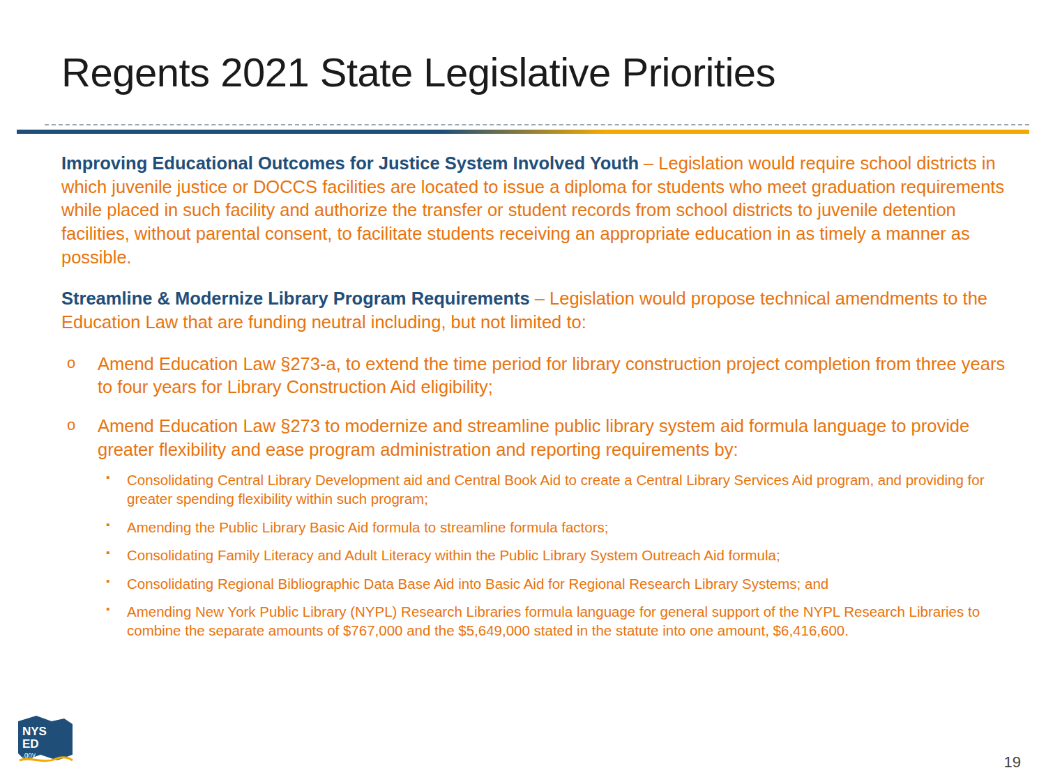Regents 2021 State Legislative Priorities
Improving Educational Outcomes for Justice System Involved Youth – Legislation would require school districts in which juvenile justice or DOCCS facilities are located to issue a diploma for students who meet graduation requirements while placed in such facility and authorize the transfer or student records from school districts to juvenile detention facilities, without parental consent, to facilitate students receiving an appropriate education in as timely a manner as possible.
Streamline & Modernize Library Program Requirements – Legislation would propose technical amendments to the Education Law that are funding neutral including, but not limited to:
Amend Education Law §273-a, to extend the time period for library construction project completion from three years to four years for Library Construction Aid eligibility;
Amend Education Law §273 to modernize and streamline public library system aid formula language to provide greater flexibility and ease program administration and reporting requirements by:
Consolidating Central Library Development aid and Central Book Aid to create a Central Library Services Aid program, and providing for greater spending flexibility within such program;
Amending the Public Library Basic Aid formula to streamline formula factors;
Consolidating Family Literacy and Adult Literacy within the Public Library System Outreach Aid formula;
Consolidating Regional Bibliographic Data Base Aid into Basic Aid for Regional Research Library Systems; and
Amending New York Public Library (NYPL) Research Libraries formula language for general support of the NYPL Research Libraries to combine the separate amounts of $767,000 and the $5,649,000 stated in the statute into one amount, $6,416,600.
NYS ED .gov
19